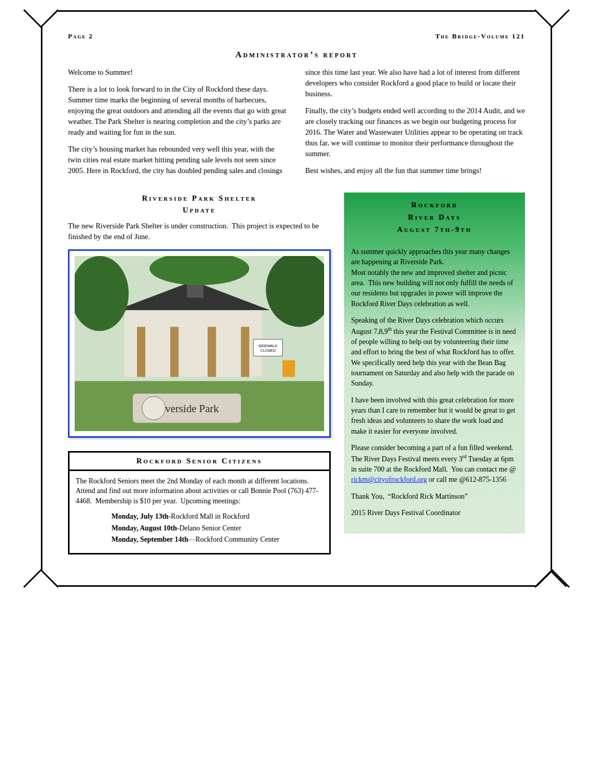Page 2 The Bridge-Volume 121
Administrator’s report
Welcome to Summer!
There is a lot to look forward to in the City of Rockford these days. Summer time marks the beginning of several months of barbecues, enjoying the great outdoors and attending all the events that go with great weather. The Park Shelter is nearing completion and the city’s parks are ready and waiting for fun in the sun.
The city’s housing market has rebounded very well this year, with the twin cities real estate market hitting pending sale levels not seen since 2005. Here in Rockford, the city has doubled pending sales and closings since this time last year. We also have had a lot of interest from different developers who consider Rockford a good place to build or locate their business.
Finally, the city’s budgets ended well according to the 2014 Audit, and we are closely tracking our finances as we begin our budgeting process for 2016. The Water and Wastewater Utilities appear to be operating on track thus far, we will continue to monitor their performance throughout the summer.
Best wishes, and enjoy all the fun that summer time brings!
Riverside Park Shelter
Update
The new Riverside Park Shelter is under construction. This project is expected to be finished by the end of June.
Rockford Senior Citizens
The Rockford Seniors meet the 2nd Monday of each month at different locations. Attend and find out more information about activities or call Bonnie Pool (763) 477-4468. Membership is $10 per year. Upcoming meetings:
Monday, July 13th-Rockford Mall in Rockford
Monday, August 10th-Delano Senior Center
Monday, September 14th—Rockford Community Center
Rockford
River Days
August 7th-9th
As summer quickly approaches this year many changes are happening at Riverside Park.
Most notably the new and improved shelter and picnic area. This new building will not only fulfill the needs of our residents but upgrades in power will improve the Rockford River Days celebration as well.
Speaking of the River Days celebration which occurs August 7,8,9th this year the Festival Committee is in need of people willing to help out by volunteering their time and effort to bring the best of what Rockford has to offer. We specifically need help this year with the Bean Bag tournament on Saturday and also help with the parade on Sunday.
I have been involved with this great celebration for more years than I care to remember but it would be great to get fresh ideas and volunteers to share the work load and make it easier for everyone involved.
Please consider becoming a part of a fun filled weekend. The River Days Festival meets every 3rd Tuesday at 6pm in suite 700 at the Rockford Mall. You can contact me @ rickm@cityofrockford.org or call me @612-875-1356
Thank You, “Rockford Rick Martinson”
2015 River Days Festival Coordinator